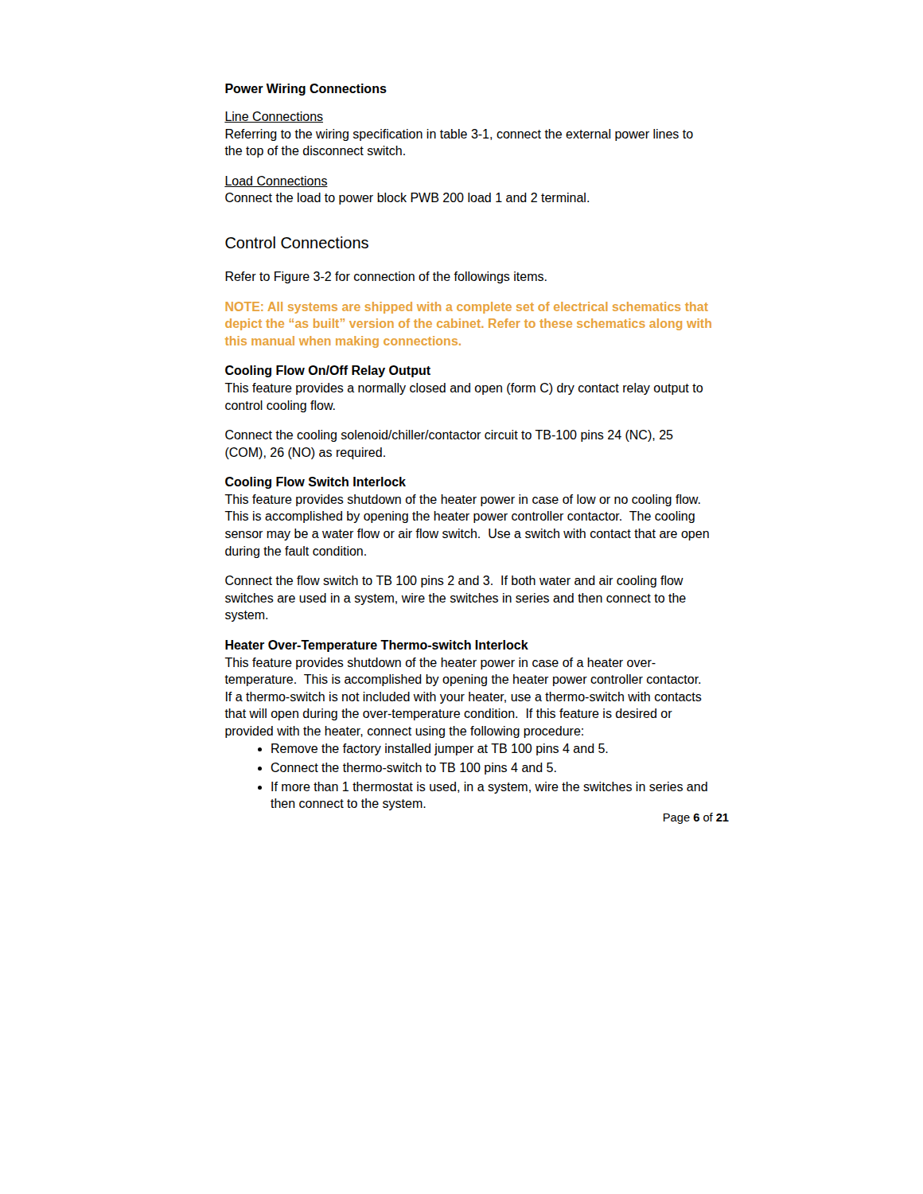Power Wiring Connections
Line Connections
Referring to the wiring specification in table 3-1, connect the external power lines to the top of the disconnect switch.
Load Connections
Connect the load to power block PWB 200 load 1 and 2 terminal.
Control Connections
Refer to Figure 3-2 for connection of the followings items.
NOTE: All systems are shipped with a complete set of electrical schematics that depict the “as built” version of the cabinet. Refer to these schematics along with this manual when making connections.
Cooling Flow On/Off Relay Output
This feature provides a normally closed and open (form C) dry contact relay output to control cooling flow.
Connect the cooling solenoid/chiller/contactor circuit to TB-100 pins 24 (NC), 25 (COM), 26 (NO) as required.
Cooling Flow Switch Interlock
This feature provides shutdown of the heater power in case of low or no cooling flow. This is accomplished by opening the heater power controller contactor. The cooling sensor may be a water flow or air flow switch. Use a switch with contact that are open during the fault condition.
Connect the flow switch to TB 100 pins 2 and 3. If both water and air cooling flow switches are used in a system, wire the switches in series and then connect to the system.
Heater Over-Temperature Thermo-switch Interlock
This feature provides shutdown of the heater power in case of a heater over-temperature. This is accomplished by opening the heater power controller contactor. If a thermo-switch is not included with your heater, use a thermo-switch with contacts that will open during the over-temperature condition. If this feature is desired or provided with the heater, connect using the following procedure:
Remove the factory installed jumper at TB 100 pins 4 and 5.
Connect the thermo-switch to TB 100 pins 4 and 5.
If more than 1 thermostat is used, in a system, wire the switches in series and then connect to the system.
Page 6 of 21